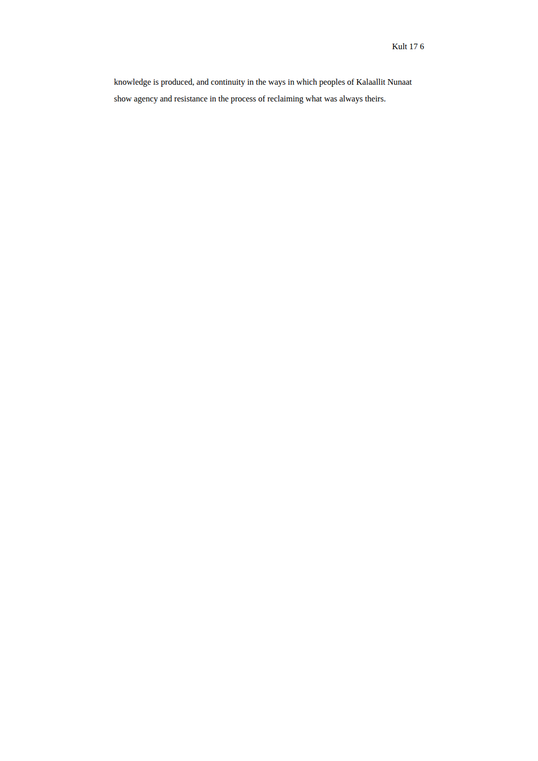Kult 17 6
knowledge is produced, and continuity in the ways in which peoples of Kalaallit Nunaat show agency and resistance in the process of reclaiming what was always theirs.